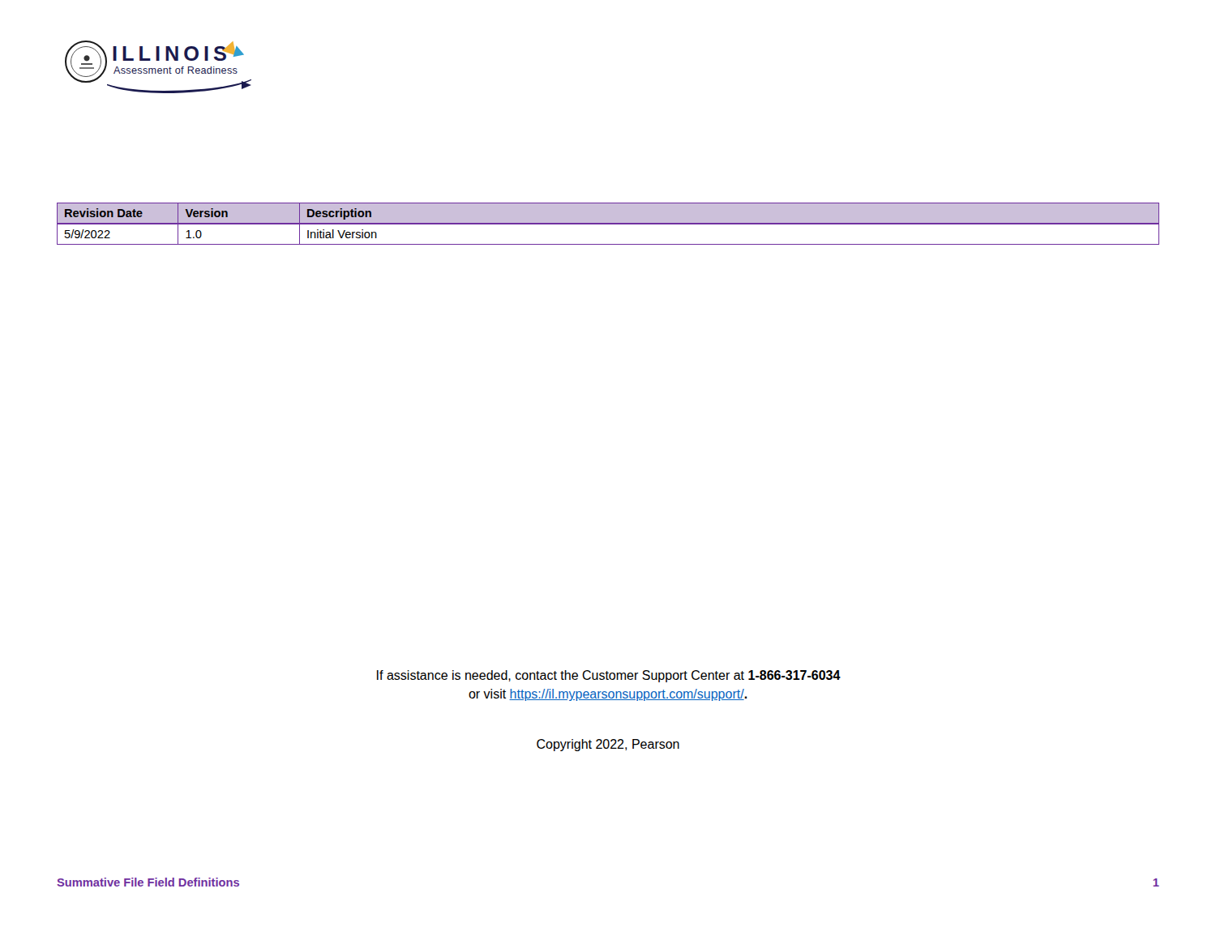ILLINOIS
Assessment of Readiness
| Revision Date | Version | Description |
| --- | --- | --- |
| 5/9/2022 | 1.0 | Initial Version |
If assistance is needed, contact the Customer Support Center at 1-866-317-6034
or visit https://il.mypearsonsupport.com/support/.
Copyright 2022, Pearson
Summative File Field Definitions 1